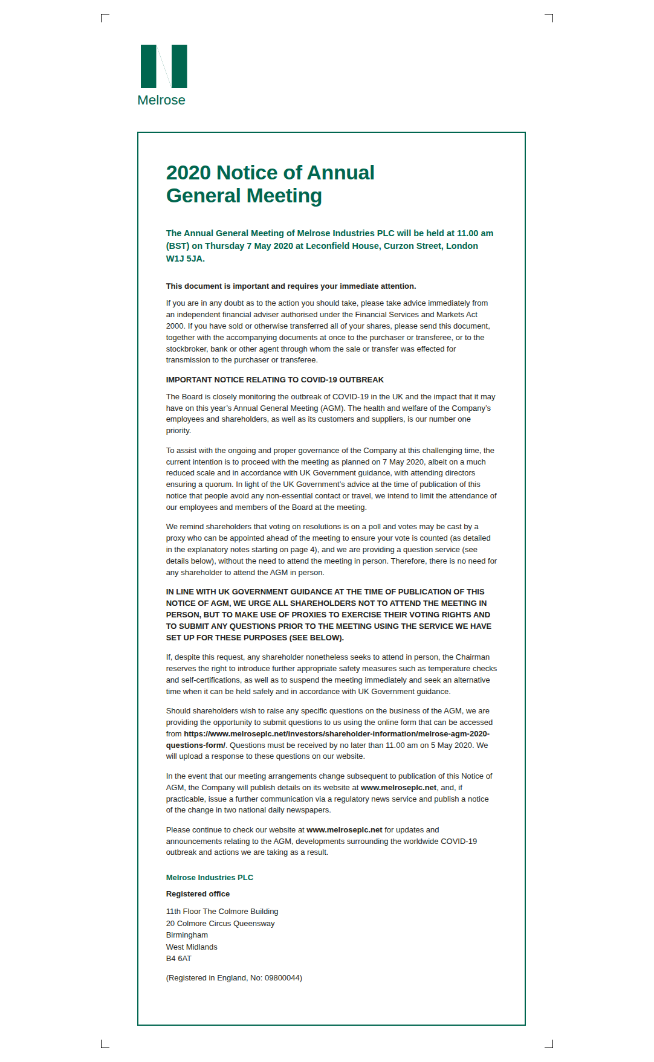Melrose
2020 Notice of Annual
General Meeting
The Annual General Meeting of Melrose Industries PLC will be held at 11.00 am (BST) on Thursday 7 May 2020 at Leconfield House, Curzon Street, London W1J 5JA.
This document is important and requires your immediate attention.
If you are in any doubt as to the action you should take, please take advice immediately from an independent financial adviser authorised under the Financial Services and Markets Act 2000. If you have sold or otherwise transferred all of your shares, please send this document, together with the accompanying documents at once to the purchaser or transferee, or to the stockbroker, bank or other agent through whom the sale or transfer was effected for transmission to the purchaser or transferee.
IMPORTANT NOTICE RELATING TO COVID-19 OUTBREAK
The Board is closely monitoring the outbreak of COVID-19 in the UK and the impact that it may have on this year’s Annual General Meeting (AGM). The health and welfare of the Company’s employees and shareholders, as well as its customers and suppliers, is our number one priority.
To assist with the ongoing and proper governance of the Company at this challenging time, the current intention is to proceed with the meeting as planned on 7 May 2020, albeit on a much reduced scale and in accordance with UK Government guidance, with attending directors ensuring a quorum. In light of the UK Government’s advice at the time of publication of this notice that people avoid any non-essential contact or travel, we intend to limit the attendance of our employees and members of the Board at the meeting.
We remind shareholders that voting on resolutions is on a poll and votes may be cast by a proxy who can be appointed ahead of the meeting to ensure your vote is counted (as detailed in the explanatory notes starting on page 4), and we are providing a question service (see details below), without the need to attend the meeting in person. Therefore, there is no need for any shareholder to attend the AGM in person.
IN LINE WITH UK GOVERNMENT GUIDANCE AT THE TIME OF PUBLICATION OF THIS NOTICE OF AGM, WE URGE ALL SHAREHOLDERS NOT TO ATTEND THE MEETING IN PERSON, BUT TO MAKE USE OF PROXIES TO EXERCISE THEIR VOTING RIGHTS AND TO SUBMIT ANY QUESTIONS PRIOR TO THE MEETING USING THE SERVICE WE HAVE SET UP FOR THESE PURPOSES (SEE BELOW).
If, despite this request, any shareholder nonetheless seeks to attend in person, the Chairman reserves the right to introduce further appropriate safety measures such as temperature checks and self-certifications, as well as to suspend the meeting immediately and seek an alternative time when it can be held safely and in accordance with UK Government guidance.
Should shareholders wish to raise any specific questions on the business of the AGM, we are providing the opportunity to submit questions to us using the online form that can be accessed from https://www.melroseplc.net/investors/shareholder-information/melrose-agm-2020-questions-form/. Questions must be received by no later than 11.00 am on 5 May 2020. We will upload a response to these questions on our website.
In the event that our meeting arrangements change subsequent to publication of this Notice of AGM, the Company will publish details on its website at www.melroseplc.net, and, if practicable, issue a further communication via a regulatory news service and publish a notice of the change in two national daily newspapers.
Please continue to check our website at www.melroseplc.net for updates and announcements relating to the AGM, developments surrounding the worldwide COVID-19 outbreak and actions we are taking as a result.
Melrose Industries PLC
Registered office
11th Floor The Colmore Building
20 Colmore Circus Queensway
Birmingham
West Midlands
B4 6AT
(Registered in England, No: 09800044)